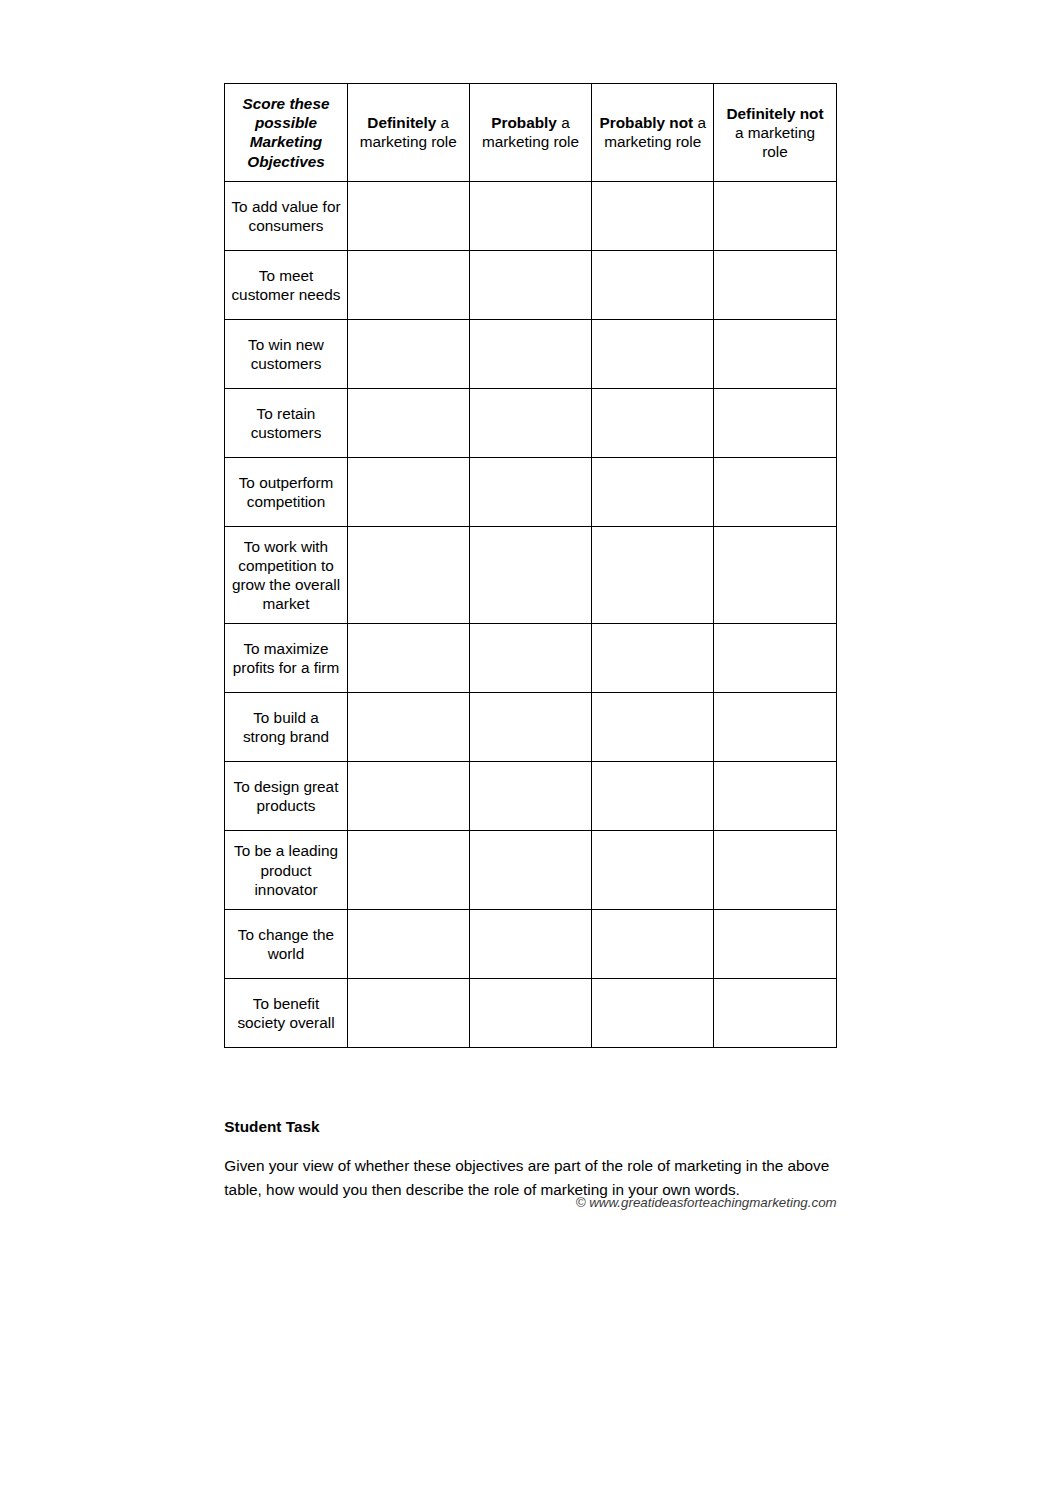| Score these possible Marketing Objectives | Definitely a marketing role | Probably a marketing role | Probably not a marketing role | Definitely not a marketing role |
| --- | --- | --- | --- | --- |
| To add value for consumers | | | | |
| To meet customer needs | | | | |
| To win new customers | | | | |
| To retain customers | | | | |
| To outperform competition | | | | |
| To work with competition to grow the overall market | | | | |
| To maximize profits for a firm | | | | |
| To build a strong brand | | | | |
| To design great products | | | | |
| To be a leading product innovator | | | | |
| To change the world | | | | |
| To benefit society overall | | | | |
Student Task
Given your view of whether these objectives are part of the role of marketing in the above table, how would you then describe the role of marketing in your own words.
© www.greatideasforteachingmarketing.com